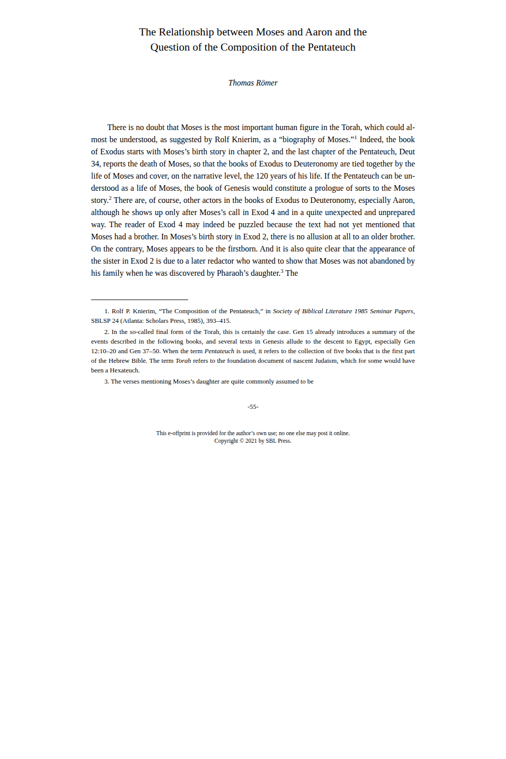The Relationship between Moses and Aaron and the
Question of the Composition of the Pentateuch
Thomas Römer
There is no doubt that Moses is the most important human figure in the Torah, which could almost be understood, as suggested by Rolf Knierim, as a “biography of Moses.”1 Indeed, the book of Exodus starts with Moses’s birth story in chapter 2, and the last chapter of the Pentateuch, Deut 34, reports the death of Moses, so that the books of Exodus to Deuteronomy are tied together by the life of Moses and cover, on the narrative level, the 120 years of his life. If the Pentateuch can be understood as a life of Moses, the book of Genesis would constitute a prologue of sorts to the Moses story.2 There are, of course, other actors in the books of Exodus to Deuteronomy, especially Aaron, although he shows up only after Moses’s call in Exod 4 and in a quite unexpected and unprepared way. The reader of Exod 4 may indeed be puzzled because the text had not yet mentioned that Moses had a brother. In Moses’s birth story in Exod 2, there is no allusion at all to an older brother. On the contrary, Moses appears to be the firstborn. And it is also quite clear that the appearance of the sister in Exod 2 is due to a later redactor who wanted to show that Moses was not abandoned by his family when he was discovered by Pharaoh’s daughter.3 The
1. Rolf P. Knierim, “The Composition of the Pentateuch,” in Society of Biblical Literature 1985 Seminar Papers, SBLSP 24 (Atlanta: Scholars Press, 1985), 393–415.
2. In the so-called final form of the Torah, this is certainly the case. Gen 15 already introduces a summary of the events described in the following books, and several texts in Genesis allude to the descent to Egypt, especially Gen 12:10–20 and Gen 37–50. When the term Pentateuch is used, it refers to the collection of five books that is the first part of the Hebrew Bible. The term Torah refers to the foundation document of nascent Judaism, which for some would have been a Hexateuch.
3. The verses mentioning Moses’s daughter are quite commonly assumed to be
-55-
This e-offprint is provided for the author’s own use; no one else may post it online.
Copyright © 2021 by SBL Press.